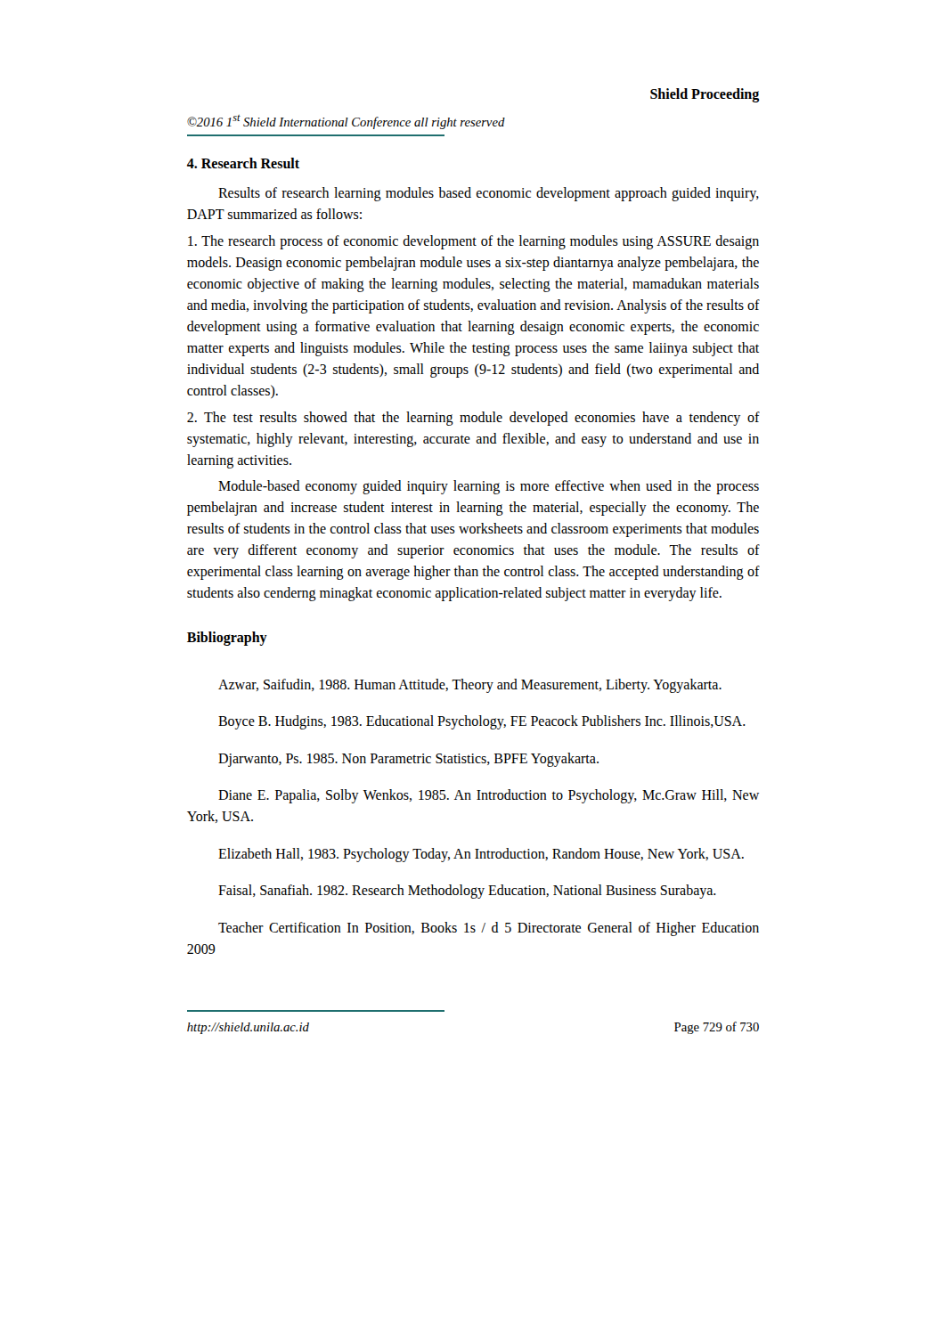Shield Proceeding
©2016 1st Shield International Conference all right reserved
4. Research Result
Results of research learning modules based economic development approach guided inquiry, DAPT summarized as follows:
1. The research process of economic development of the learning modules using ASSURE desaign models. Deasign economic pembelajran module uses a six-step diantarnya analyze pembelajara, the economic objective of making the learning modules, selecting the material, mamadukan materials and media, involving the participation of students, evaluation and revision. Analysis of the results of development using a formative evaluation that learning desaign economic experts, the economic matter experts and linguists modules. While the testing process uses the same laiinya subject that individual students (2-3 students), small groups (9-12 students) and field (two experimental and control classes).
2. The test results showed that the learning module developed economies have a tendency of systematic, highly relevant, interesting, accurate and flexible, and easy to understand and use in learning activities.
Module-based economy guided inquiry learning is more effective when used in the process pembelajran and increase student interest in learning the material, especially the economy. The results of students in the control class that uses worksheets and classroom experiments that modules are very different economy and superior economics that uses the module. The results of experimental class learning on average higher than the control class. The accepted understanding of students also cenderng minagkat economic application-related subject matter in everyday life.
Bibliography
Azwar, Saifudin, 1988. Human Attitude, Theory and Measurement, Liberty. Yogyakarta.
Boyce B. Hudgins, 1983. Educational Psychology, FE Peacock Publishers Inc. Illinois,USA.
Djarwanto, Ps. 1985. Non Parametric Statistics, BPFE Yogyakarta.
Diane E. Papalia, Solby Wenkos, 1985. An Introduction to Psychology, Mc.Graw Hill, New York, USA.
Elizabeth Hall, 1983. Psychology Today, An Introduction, Random House, New York, USA.
Faisal, Sanafiah. 1982. Research Methodology Education, National Business Surabaya.
Teacher Certification In Position, Books 1s / d 5 Directorate General of Higher Education 2009
http://shield.unila.ac.id Page 729 of 730